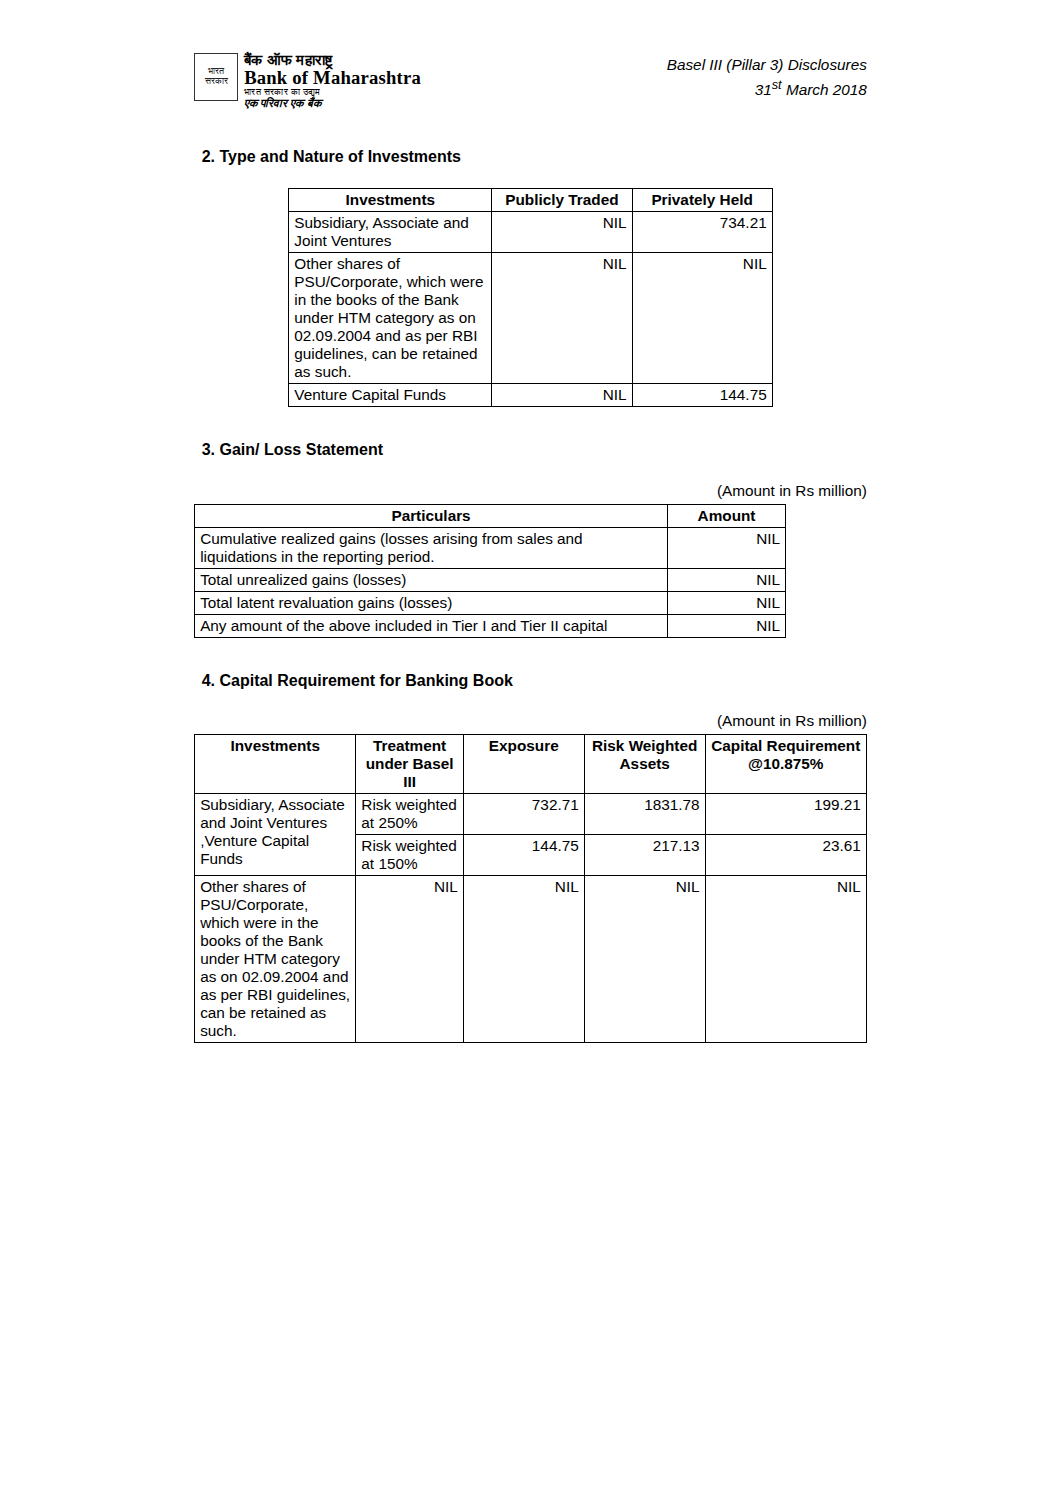भारत
सरकार
बैंक ऑफ महाराष्ट्र
Bank of Maharashtra
भारत सरकार का उद्यम
एक परिवार एक बैंक
Basel III (Pillar 3) Disclosures
31st March 2018
2. Type and Nature of Investments
| Investments | Publicly Traded | Privately Held |
| --- | --- | --- |
| Subsidiary, Associate and Joint Ventures | NIL | 734.21 |
| Other shares of PSU/Corporate, which were in the books of the Bank under HTM category as on 02.09.2004 and as per RBI guidelines, can be retained as such. | NIL | NIL |
| Venture Capital Funds | NIL | 144.75 |
3. Gain/ Loss Statement
(Amount in Rs million)
| Particulars | Amount |
| --- | --- |
| Cumulative realized gains (losses arising from sales and liquidations in the reporting period. | NIL |
| Total unrealized gains (losses) | NIL |
| Total latent revaluation gains (losses) | NIL |
| Any amount of the above included in Tier I and Tier II capital | NIL |
4. Capital Requirement for Banking Book
(Amount in Rs million)
| Investments | Treatment under Basel III | Exposure | Risk Weighted Assets | Capital Requirement @10.875% |
| --- | --- | --- | --- | --- |
| Subsidiary, Associate and Joint Ventures ,Venture Capital Funds | Risk weighted at 250% | 732.71 | 1831.78 | 199.21 |
| Risk weighted at 150% | 144.75 | 217.13 | 23.61 |
| Other shares of PSU/Corporate, which were in the books of the Bank under HTM category as on 02.09.2004 and as per RBI guidelines, can be retained as such. | NIL | NIL | NIL | NIL |